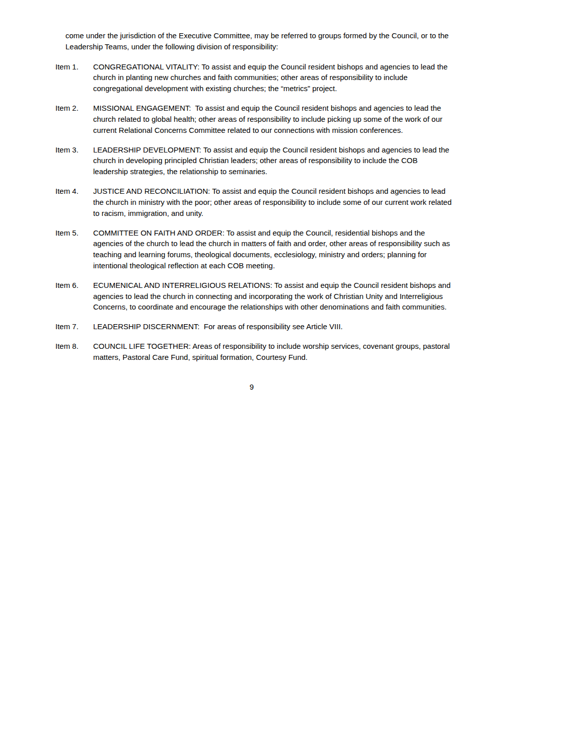come under the jurisdiction of the Executive Committee, may be referred to groups formed by the Council, or to the Leadership Teams, under the following division of responsibility:
Item 1.
CONGREGATIONAL VITALITY: To assist and equip the Council resident bishops and agencies to lead the church in planting new churches and faith communities; other areas of responsibility to include congregational development with existing churches; the “metrics” project.
Item 2.
MISSIONAL ENGAGEMENT: To assist and equip the Council resident bishops and agencies to lead the church related to global health; other areas of responsibility to include picking up some of the work of our current Relational Concerns Committee related to our connections with mission conferences.
Item 3.
LEADERSHIP DEVELOPMENT: To assist and equip the Council resident bishops and agencies to lead the church in developing principled Christian leaders; other areas of responsibility to include the COB leadership strategies, the relationship to seminaries.
Item 4.
JUSTICE AND RECONCILIATION: To assist and equip the Council resident bishops and agencies to lead the church in ministry with the poor; other areas of responsibility to include some of our current work related to racism, immigration, and unity.
Item 5.
COMMITTEE ON FAITH AND ORDER: To assist and equip the Council, residential bishops and the agencies of the church to lead the church in matters of faith and order, other areas of responsibility such as teaching and learning forums, theological documents, ecclesiology, ministry and orders; planning for intentional theological reflection at each COB meeting.
Item 6.
ECUMENICAL AND INTERRELIGIOUS RELATIONS: To assist and equip the Council resident bishops and agencies to lead the church in connecting and incorporating the work of Christian Unity and Interreligious Concerns, to coordinate and encourage the relationships with other denominations and faith communities.
Item 7.
LEADERSHIP DISCERNMENT: For areas of responsibility see Article VIII.
Item 8.
COUNCIL LIFE TOGETHER: Areas of responsibility to include worship services, covenant groups, pastoral matters, Pastoral Care Fund, spiritual formation, Courtesy Fund.
9